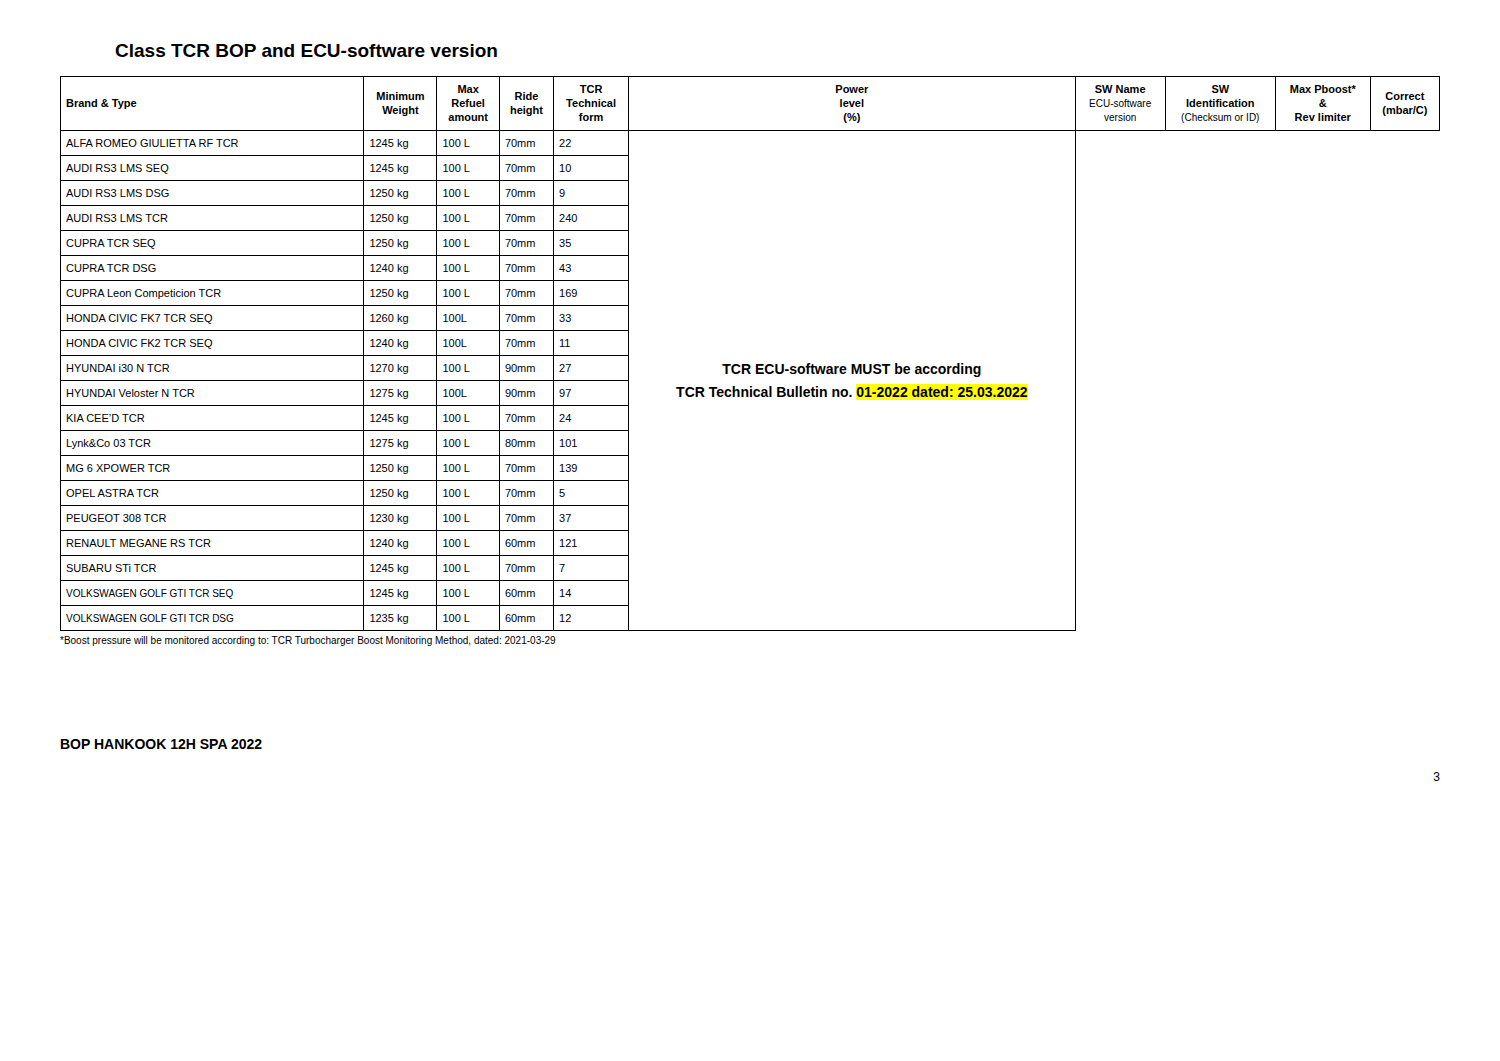Class TCR BOP and ECU-software version
| Brand & Type | Minimum Weight | Max Refuel amount | Ride height | TCR Technical form | Power level (%) | SW Name ECU-software version | SW Identification (Checksum or ID) | Max Pboost* & Rev limiter | Correct (mbar/C) |
| --- | --- | --- | --- | --- | --- | --- | --- | --- | --- |
| ALFA ROMEO GIULIETTA RF TCR | 1245 kg | 100 L | 70mm | 22 | TCR ECU-software MUST be according TCR Technical Bulletin no. 01-2022 dated: 25.03.2022 |
| AUDI RS3 LMS SEQ | 1245 kg | 100 L | 70mm | 10 |
| AUDI RS3 LMS DSG | 1250 kg | 100 L | 70mm | 9 |
| AUDI RS3 LMS TCR | 1250 kg | 100 L | 70mm | 240 |
| CUPRA TCR SEQ | 1250 kg | 100 L | 70mm | 35 |
| CUPRA TCR DSG | 1240 kg | 100 L | 70mm | 43 |
| CUPRA Leon Competicion TCR | 1250 kg | 100 L | 70mm | 169 |
| HONDA CIVIC FK7 TCR SEQ | 1260 kg | 100L | 70mm | 33 |
| HONDA CIVIC FK2 TCR SEQ | 1240 kg | 100L | 70mm | 11 |
| HYUNDAI i30 N TCR | 1270 kg | 100 L | 90mm | 27 |
| HYUNDAI Veloster N TCR | 1275 kg | 100L | 90mm | 97 |
| KIA CEE’D TCR | 1245 kg | 100 L | 70mm | 24 |
| Lynk&Co 03 TCR | 1275 kg | 100 L | 80mm | 101 |
| MG 6 XPOWER TCR | 1250 kg | 100 L | 70mm | 139 |
| OPEL ASTRA TCR | 1250 kg | 100 L | 70mm | 5 |
| PEUGEOT 308 TCR | 1230 kg | 100 L | 70mm | 37 |
| RENAULT MEGANE RS TCR | 1240 kg | 100 L | 60mm | 121 |
| SUBARU STi TCR | 1245 kg | 100 L | 70mm | 7 |
| VOLKSWAGEN GOLF GTI TCR SEQ | 1245 kg | 100 L | 60mm | 14 |
| VOLKSWAGEN GOLF GTI TCR DSG | 1235 kg | 100 L | 60mm | 12 |
*Boost pressure will be monitored according to: TCR Turbocharger Boost Monitoring Method, dated: 2021-03-29
BOP HANKOOK 12H SPA 2022
3